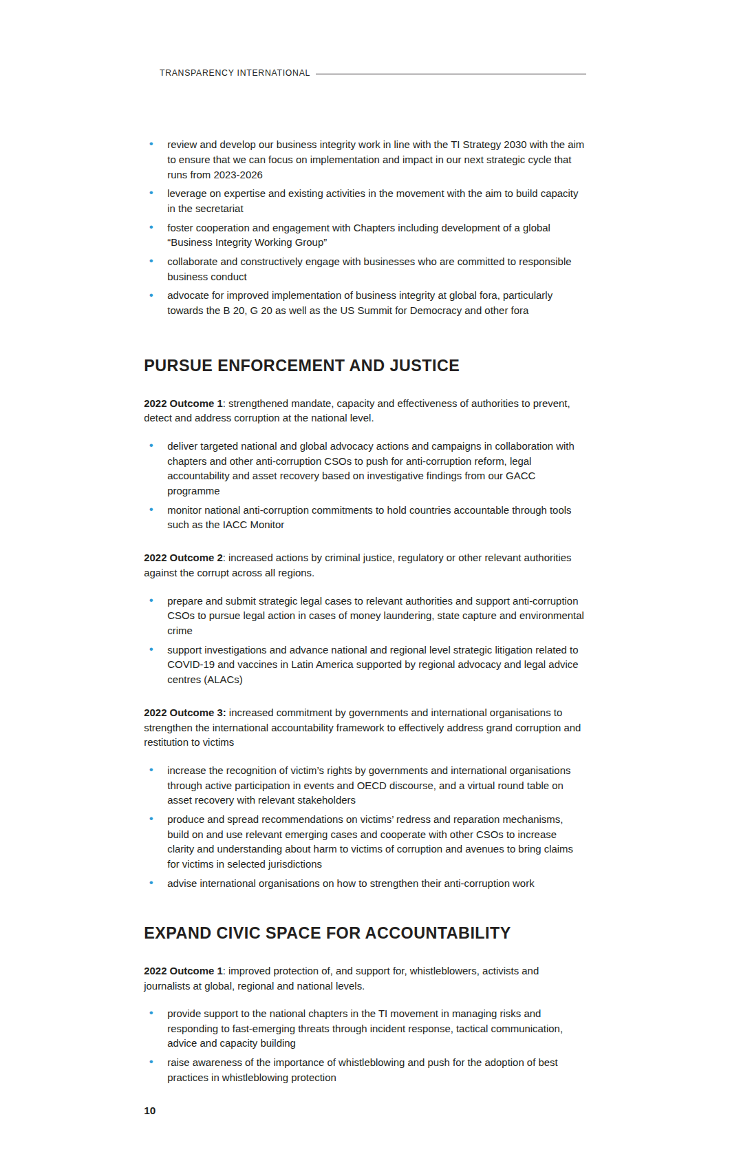TRANSPARENCY INTERNATIONAL
review and develop our business integrity work in line with the TI Strategy 2030 with the aim to ensure that we can focus on implementation and impact in our next strategic cycle that runs from 2023-2026
leverage on expertise and existing activities in the movement with the aim to build capacity in the secretariat
foster cooperation and engagement with Chapters including development of a global “Business Integrity Working Group”
collaborate and constructively engage with businesses who are committed to responsible business conduct
advocate for improved implementation of business integrity at global fora, particularly towards the B 20, G 20 as well as the US Summit for Democracy and other fora
Pursue enforcement and justice
2022 Outcome 1: strengthened mandate, capacity and effectiveness of authorities to prevent, detect and address corruption at the national level.
deliver targeted national and global advocacy actions and campaigns in collaboration with chapters and other anti-corruption CSOs to push for anti-corruption reform, legal accountability and asset recovery based on investigative findings from our GACC programme
monitor national anti-corruption commitments to hold countries accountable through tools such as the IACC Monitor
2022 Outcome 2: increased actions by criminal justice, regulatory or other relevant authorities against the corrupt across all regions.
prepare and submit strategic legal cases to relevant authorities and support anti-corruption CSOs to pursue legal action in cases of money laundering, state capture and environmental crime
support investigations and advance national and regional level strategic litigation related to COVID-19 and vaccines in Latin America supported by regional advocacy and legal advice centres (ALACs)
2022 Outcome 3: increased commitment by governments and international organisations to strengthen the international accountability framework to effectively address grand corruption and restitution to victims
increase the recognition of victim’s rights by governments and international organisations through active participation in events and OECD discourse, and a virtual round table on asset recovery with relevant stakeholders
produce and spread recommendations on victims’ redress and reparation mechanisms, build on and use relevant emerging cases and cooperate with other CSOs to increase clarity and understanding about harm to victims of corruption and avenues to bring claims for victims in selected jurisdictions
advise international organisations on how to strengthen their anti-corruption work
Expand civic space for accountability
2022 Outcome 1: improved protection of, and support for, whistleblowers, activists and journalists at global, regional and national levels.
provide support to the national chapters in the TI movement in managing risks and responding to fast-emerging threats through incident response, tactical communication, advice and capacity building
raise awareness of the importance of whistleblowing and push for the adoption of best practices in whistleblowing protection
10